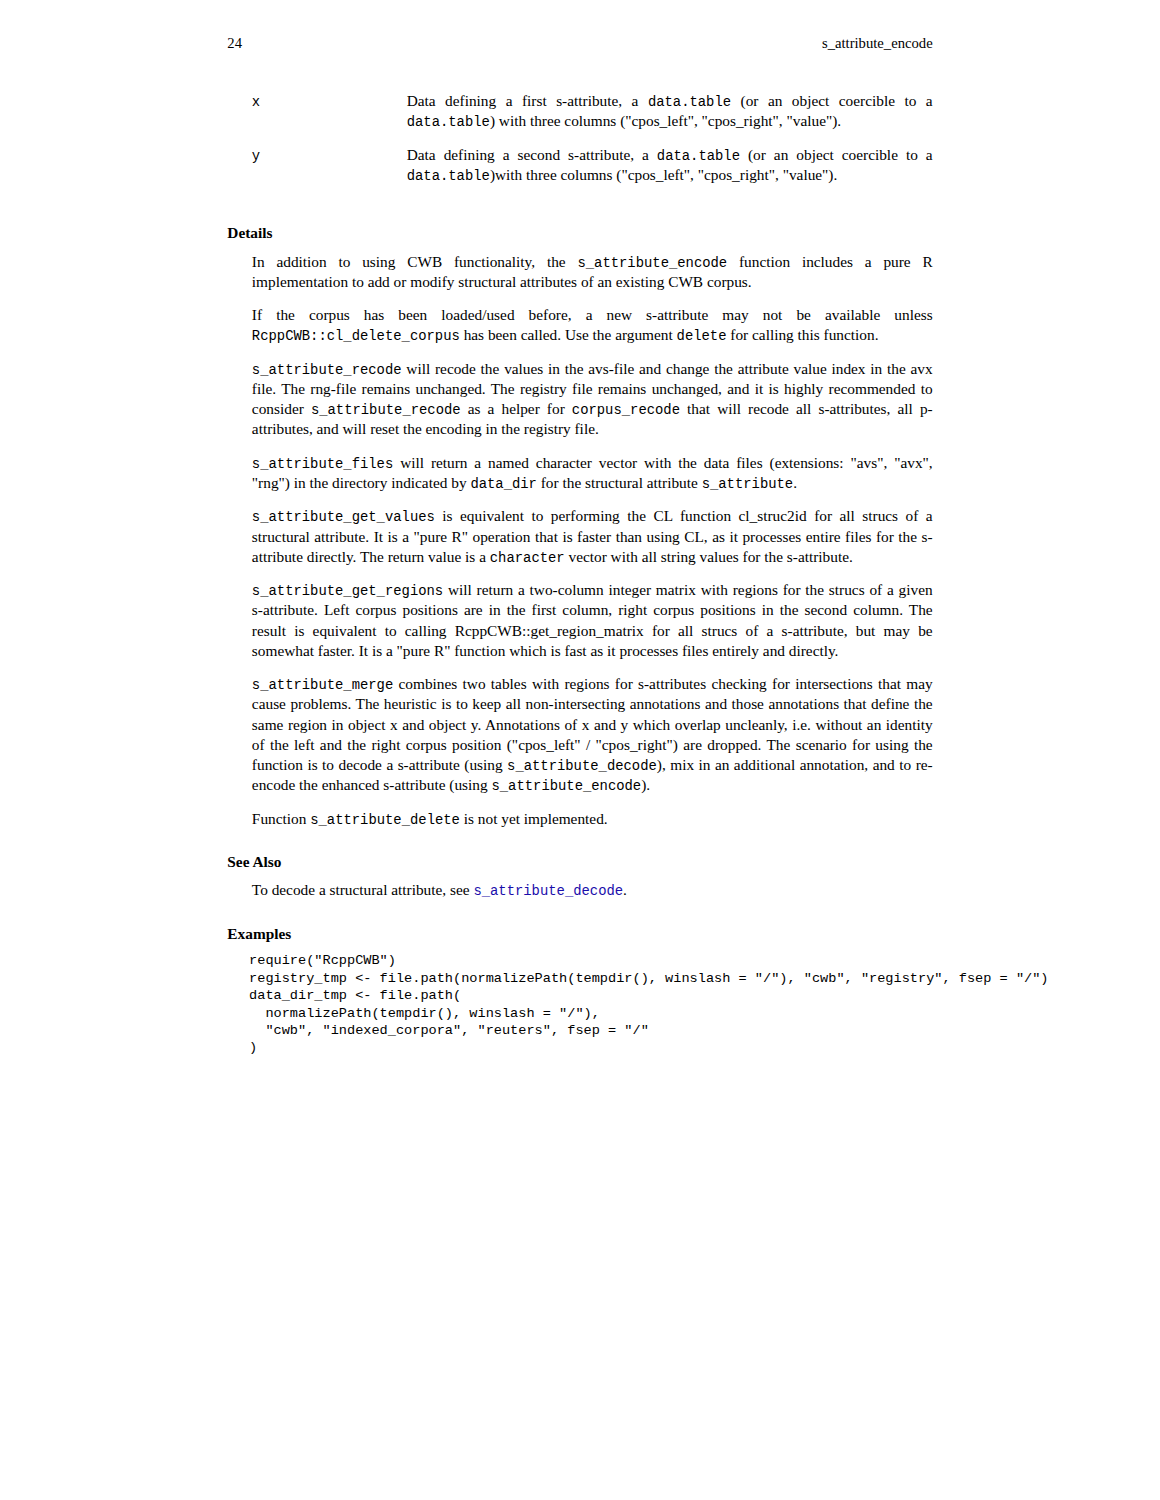24 s_attribute_encode
| x | Data defining a first s-attribute, a data.table (or an object coercible to a data.table ) with three columns ("cpos_left", "cpos_right", "value"). |
| y | Data defining a second s-attribute, a data.table (or an object coercible to a data.table )with three columns ("cpos_left", "cpos_right", "value"). |
Details
In addition to using CWB functionality, the s_attribute_encode function includes a pure R implementation to add or modify structural attributes of an existing CWB corpus.
If the corpus has been loaded/used before, a new s-attribute may not be available unless RcppCWB::cl_delete_corpus has been called. Use the argument delete for calling this function.
s_attribute_recode will recode the values in the avs-file and change the attribute value index in the avx file. The rng-file remains unchanged. The registry file remains unchanged, and it is highly recommended to consider s_attribute_recode as a helper for corpus_recode that will recode all s-attributes, all p-attributes, and will reset the encoding in the registry file.
s_attribute_files will return a named character vector with the data files (extensions: "avs", "avx", "rng") in the directory indicated by data_dir for the structural attribute s_attribute.
s_attribute_get_values is equivalent to performing the CL function cl_struc2id for all strucs of a structural attribute. It is a "pure R" operation that is faster than using CL, as it processes entire files for the s-attribute directly. The return value is a character vector with all string values for the s-attribute.
s_attribute_get_regions will return a two-column integer matrix with regions for the strucs of a given s-attribute. Left corpus positions are in the first column, right corpus positions in the second column. The result is equivalent to calling RcppCWB::get_region_matrix for all strucs of a s-attribute, but may be somewhat faster. It is a "pure R" function which is fast as it processes files entirely and directly.
s_attribute_merge combines two tables with regions for s-attributes checking for intersections that may cause problems. The heuristic is to keep all non-intersecting annotations and those annotations that define the same region in object x and object y. Annotations of x and y which overlap uncleanly, i.e. without an identity of the left and the right corpus position ("cpos_left" / "cpos_right") are dropped. The scenario for using the function is to decode a s-attribute (using s_attribute_decode), mix in an additional annotation, and to re-encode the enhanced s-attribute (using s_attribute_encode).
Function s_attribute_delete is not yet implemented.
See Also
To decode a structural attribute, see s_attribute_decode.
Examples
require("RcppCWB")
registry_tmp <- file.path(normalizePath(tempdir(), winslash = "/"), "cwb", "registry", fsep = "/")
data_dir_tmp <- file.path(
  normalizePath(tempdir(), winslash = "/"),
  "cwb", "indexed_corpora", "reuters", fsep = "/"
)